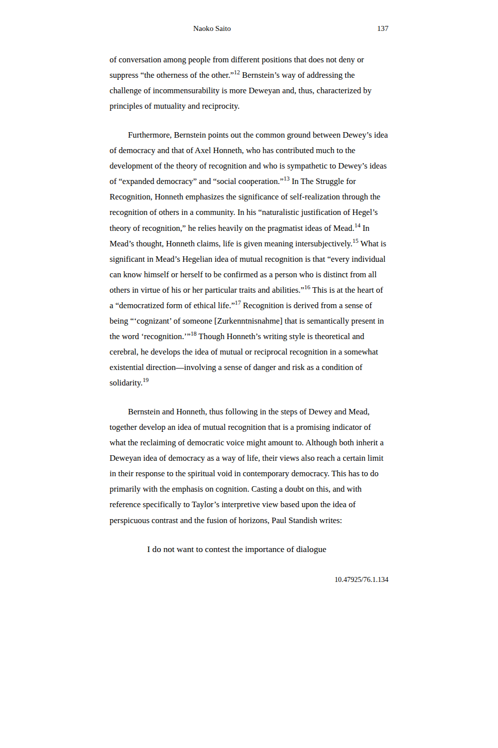Naoko Saito 137
of conversation among people from different positions that does not deny or suppress “the otherness of the other.”12 Bernstein’s way of addressing the challenge of incommensurability is more Deweyan and, thus, characterized by principles of mutuality and reciprocity.
Furthermore, Bernstein points out the common ground between Dewey’s idea of democracy and that of Axel Honneth, who has contributed much to the development of the theory of recognition and who is sympathetic to Dewey’s ideas of “expanded democracy” and “social cooperation.”13 In The Struggle for Recognition, Honneth emphasizes the significance of self-realization through the recognition of others in a community. In his “naturalistic justification of Hegel’s theory of recognition,” he relies heavily on the pragmatist ideas of Mead.14 In Mead’s thought, Honneth claims, life is given meaning intersubjectively.15 What is significant in Mead’s Hegelian idea of mutual recognition is that “every individual can know himself or herself to be confirmed as a person who is distinct from all others in virtue of his or her particular traits and abilities.”16 This is at the heart of a “democratized form of ethical life.”17 Recognition is derived from a sense of being “‘cognizant’ of someone [Zurkenntnisnahme] that is semantically present in the word ‘recognition.’”18 Though Honneth’s writing style is theoretical and cerebral, he develops the idea of mutual or reciprocal recognition in a somewhat existential direction—involving a sense of danger and risk as a condition of solidarity.19
Bernstein and Honneth, thus following in the steps of Dewey and Mead, together develop an idea of mutual recognition that is a promising indicator of what the reclaiming of democratic voice might amount to. Although both inherit a Deweyan idea of democracy as a way of life, their views also reach a certain limit in their response to the spiritual void in contemporary democracy. This has to do primarily with the emphasis on cognition. Casting a doubt on this, and with reference specifically to Taylor’s interpretive view based upon the idea of perspicuous contrast and the fusion of horizons, Paul Standish writes:
I do not want to contest the importance of dialogue
10.47925/76.1.134